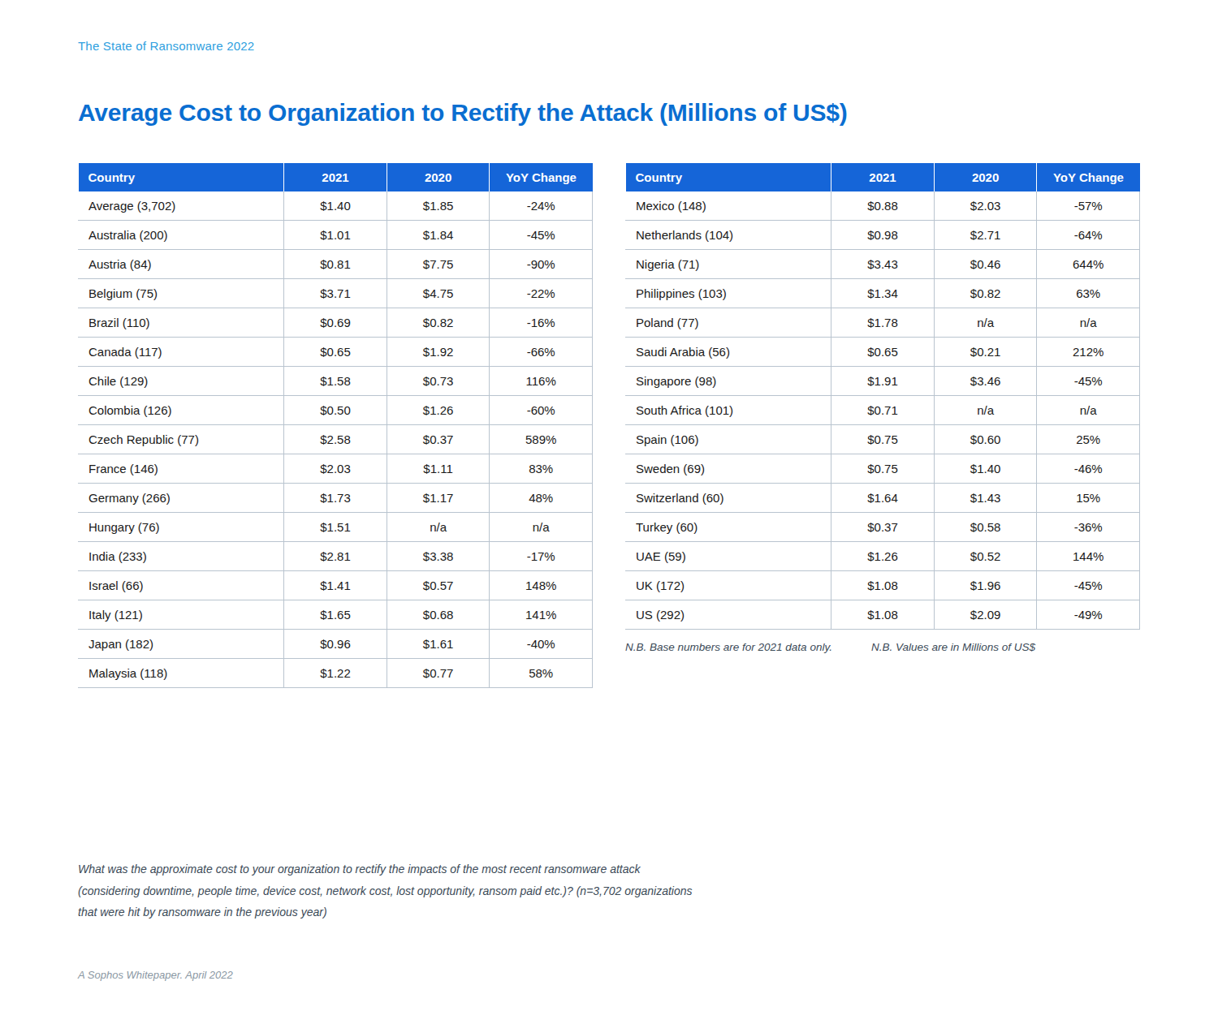The State of Ransomware 2022
Average Cost to Organization to Rectify the Attack (Millions of US$)
| Country | 2021 | 2020 | YoY Change |
| --- | --- | --- | --- |
| Average (3,702) | $1.40 | $1.85 | -24% |
| Australia (200) | $1.01 | $1.84 | -45% |
| Austria (84) | $0.81 | $7.75 | -90% |
| Belgium (75) | $3.71 | $4.75 | -22% |
| Brazil (110) | $0.69 | $0.82 | -16% |
| Canada (117) | $0.65 | $1.92 | -66% |
| Chile (129) | $1.58 | $0.73 | 116% |
| Colombia (126) | $0.50 | $1.26 | -60% |
| Czech Republic (77) | $2.58 | $0.37 | 589% |
| France (146) | $2.03 | $1.11 | 83% |
| Germany (266) | $1.73 | $1.17 | 48% |
| Hungary (76) | $1.51 | n/a | n/a |
| India (233) | $2.81 | $3.38 | -17% |
| Israel (66) | $1.41 | $0.57 | 148% |
| Italy (121) | $1.65 | $0.68 | 141% |
| Japan (182) | $0.96 | $1.61 | -40% |
| Malaysia (118) | $1.22 | $0.77 | 58% |
| Country | 2021 | 2020 | YoY Change |
| --- | --- | --- | --- |
| Mexico (148) | $0.88 | $2.03 | -57% |
| Netherlands (104) | $0.98 | $2.71 | -64% |
| Nigeria (71) | $3.43 | $0.46 | 644% |
| Philippines (103) | $1.34 | $0.82 | 63% |
| Poland (77) | $1.78 | n/a | n/a |
| Saudi Arabia (56) | $0.65 | $0.21 | 212% |
| Singapore (98) | $1.91 | $3.46 | -45% |
| South Africa (101) | $0.71 | n/a | n/a |
| Spain (106) | $0.75 | $0.60 | 25% |
| Sweden (69) | $0.75 | $1.40 | -46% |
| Switzerland (60) | $1.64 | $1.43 | 15% |
| Turkey (60) | $0.37 | $0.58 | -36% |
| UAE (59) | $1.26 | $0.52 | 144% |
| UK (172) | $1.08 | $1.96 | -45% |
| US (292) | $1.08 | $2.09 | -49% |
N.B. Base numbers are for 2021 data only. N.B. Values are in Millions of US$
What was the approximate cost to your organization to rectify the impacts of the most recent ransomware attack
(considering downtime, people time, device cost, network cost, lost opportunity, ransom paid etc.)? (n=3,702 organizations
that were hit by ransomware in the previous year)
A Sophos Whitepaper. April 2022